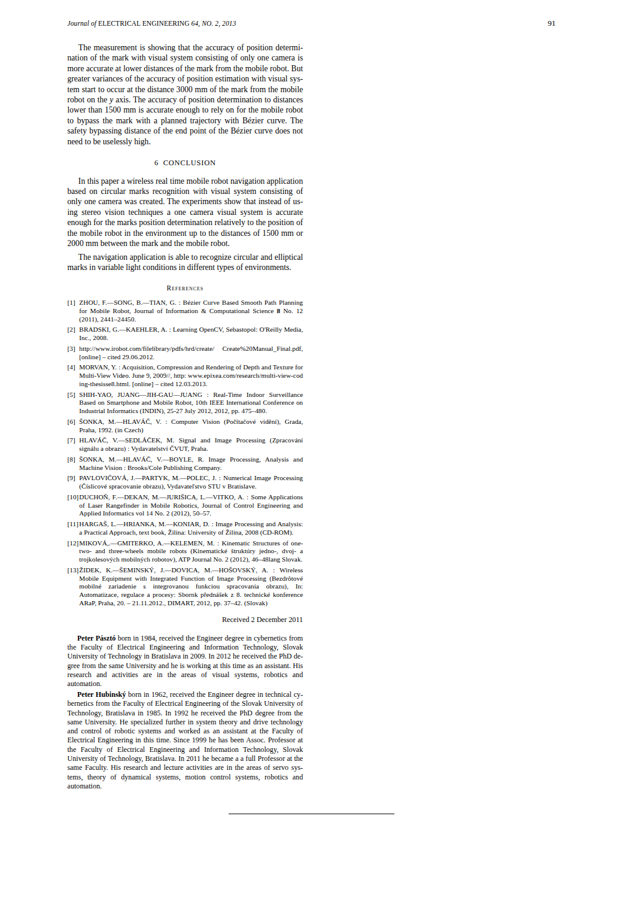Journal of ELECTRICAL ENGINEERING 64, NO. 2, 2013
91
The measurement is showing that the accuracy of position determination of the mark with visual system consisting of only one camera is more accurate at lower distances of the mark from the mobile robot. But greater variances of the accuracy of position estimation with visual system start to occur at the distance 3000 mm of the mark from the mobile robot on the y axis. The accuracy of position determination to distances lower than 1500 mm is accurate enough to rely on for the mobile robot to bypass the mark with a planned trajectory with Bézier curve. The safety bypassing distance of the end point of the Bézier curve does not need to be uselessly high.
6 Conclusion
In this paper a wireless real time mobile robot navigation application based on circular marks recognition with visual system consisting of only one camera was created. The experiments show that instead of using stereo vision techniques a one camera visual system is accurate enough for the marks position determination relatively to the position of the mobile robot in the environment up to the distances of 1500 mm or 2000 mm between the mark and the mobile robot.
The navigation application is able to recognize circular and elliptical marks in variable light conditions in different types of environments.
References
[1] ZHOU, F.—SONG, B.—TIAN, G. : Bézier Curve Based Smooth Path Planning for Mobile Robot, Journal of Information & Computational Science 8 No. 12 (2011), 2441–24450.
[2] BRADSKI, G.—KAEHLER, A. : Learning OpenCV, Sebastopol: O'Reilly Media, Inc., 2008.
[3] http://www.irobot.com/filelibrary/pdfs/hrd/create/ Create%20Manual_Final.pdf, [online] – cited 29.06.2012.
[4] MORVAN, Y. : Acquisition, Compression and Rendering of Depth and Texture for Multi-View Video. June 9, 2009//, http: www.epixea.com/research/multi-view-coding-thesisse8.html. [online] – cited 12.03.2013.
[5] SHIH-YAO, JUANG—JIH-GAU—JUANG : Real-Time Indoor Surveillance Based on Smartphone and Mobile Robot, 10th IEEE International Conference on Industrial Informatics (INDIN), 25-27 July 2012, 2012, pp. 475–480.
[6] ŠONKA, M.—HLAVÁČ, V. : Computer Vision (Počítačové vidění), Grada, Praha, 1992. (in Czech)
[7] HLAVÁČ, V.—SEDLÁČEK, M. Signal and Image Processing (Zpracování signálu a obrazu) : Vydavatelství ČVUT, Praha.
[8] ŠONKA, M.—HLAVÁČ, V.—BOYLE, R. Image Processing, Analysis and Machine Vision : Brooks/Cole Publishing Company.
[9] PAVLOVIČOVÁ, J.—PARTYK, M.—POLEC, J. : Numerical Image Processing (Číslicové spracovanie obrazu), Vydavateľstvo STU v Bratislave.
[10] DUCHOŇ, F.—DEKAN, M.—JURIŠICA, L.—VITKO, A. : Some Applications of Laser Rangefinder in Mobile Robotics, Journal of Control Engineering and Applied Informatics vol 14 No. 2 (2012), 50–57.
[11] HARGAŠ, L.—HRIANKA, M.—KONIAR, D. : Image Processing and Analysis: a Practical Approach, text book, Žilina: University of Žilina, 2008 (CD-ROM).
[12] MIKOVÁ,.—GMITERKO, A.—KELEMEN, M. : Kinematic Structures of one- two- and three-wheels mobile robots (Kinematické štruktúry jedno-, dvoj- a trojkolesových mobilných robotov), ATP Journal No. 2 (2012), 46–48lang Slovak.
[13] ŽIDEK, K.—ŠEMINSKÝ, J.—DOVICA, M.—HOŠOVSKÝ, A. : Wireless Mobile Equipment with Integrated Function of Image Processing (Bezdrôtové mobilné zariadenie s integrovanou funkciou spracovania obrazu), In: Automatizace, regulace a procesy: Sbornk přednášek z 8. technické konference ARaP, Praha, 20. – 21.11.2012., DIMART, 2012, pp. 37–42. (Slovak)
Received 2 December 2011
Peter Pásztó born in 1984, received the Engineer degree in cybernetics from the Faculty of Electrical Engineering and Information Technology, Slovak University of Technology in Bratislava in 2009. In 2012 he received the PhD degree from the same University and he is working at this time as an assistant. His research and activities are in the areas of visual systems, robotics and automation.
Peter Hubinský born in 1962, received the Engineer degree in technical cybernetics from the Faculty of Electrical Engineering of the Slovak University of Technology, Bratislava in 1985. In 1992 he received the PhD degree from the same University. He specialized further in system theory and drive technology and control of robotic systems and worked as an assistant at the Faculty of Electrical Engineering in this time. Since 1999 he has been Assoc. Professor at the Faculty of Electrical Engineering and Information Technology, Slovak University of Technology, Bratislava. In 2011 he became a a full Professor at the same Faculty. His research and lecture activities are in the areas of servo systems, theory of dynamical systems, motion control systems, robotics and automation.